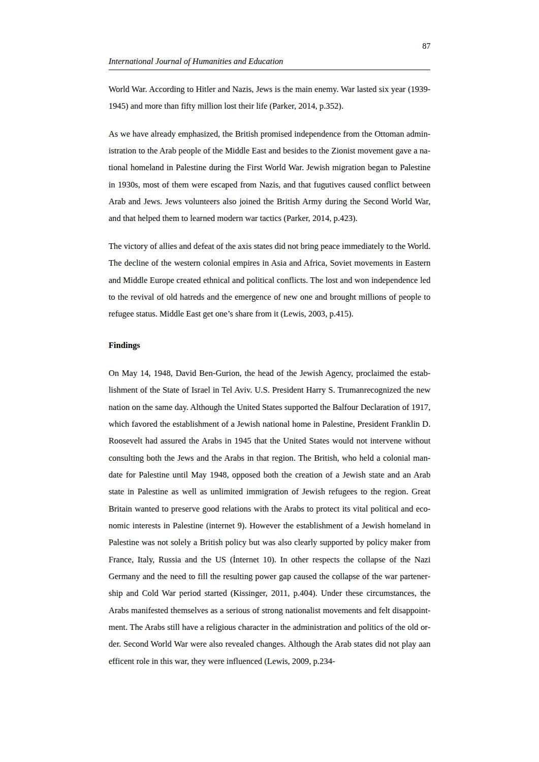87
International Journal of Humanities and Education
World War. According to Hitler and Nazis, Jews is the main enemy. War lasted six year (1939-1945) and more than fifty million lost their life (Parker, 2014, p.352).
As we have already emphasized, the British promised independence from the Ottoman administration to the Arab people of the Middle East and besides to the Zionist movement gave a national homeland in Palestine during the First World War. Jewish migration began to Palestine in 1930s, most of them were escaped from Nazis, and that fugutives caused conflict between Arab and Jews. Jews volunteers also joined the British Army during the Second World War, and that helped them to learned modern war tactics (Parker, 2014, p.423).
The victory of allies and defeat of the axis states did not bring peace immediately to the World. The decline of the western colonial empires in Asia and Africa, Soviet movements in Eastern and Middle Europe created ethnical and political conflicts. The lost and won independence led to the revival of old hatreds and the emergence of new one and brought millions of people to refugee status. Middle East get one’s share from it (Lewis, 2003, p.415).
Findings
On May 14, 1948, David Ben-Gurion, the head of the Jewish Agency, proclaimed the establishment of the State of Israel in Tel Aviv. U.S. President Harry S. Trumanrecognized the new nation on the same day. Although the United States supported the Balfour Declaration of 1917, which favored the establishment of a Jewish national home in Palestine, President Franklin D. Roosevelt had assured the Arabs in 1945 that the United States would not intervene without consulting both the Jews and the Arabs in that region. The British, who held a colonial mandate for Palestine until May 1948, opposed both the creation of a Jewish state and an Arab state in Palestine as well as unlimited immigration of Jewish refugees to the region. Great Britain wanted to preserve good relations with the Arabs to protect its vital political and economic interests in Palestine (internet 9). However the establishment of a Jewish homeland in Palestine was not solely a British policy but was also clearly supported by policy maker from France, Italy, Russia and the US (İnternet 10). In other respects the collapse of the Nazi Germany and the need to fill the resulting power gap caused the collapse of the war partenership and Cold War period started (Kissinger, 2011, p.404). Under these circumstances, the Arabs manifested themselves as a serious of strong nationalist movements and felt disappointment. The Arabs still have a religious character in the administration and politics of the old order. Second World War were also revealed changes. Although the Arab states did not play aan efficent role in this war, they were influenced (Lewis, 2009, p.234-